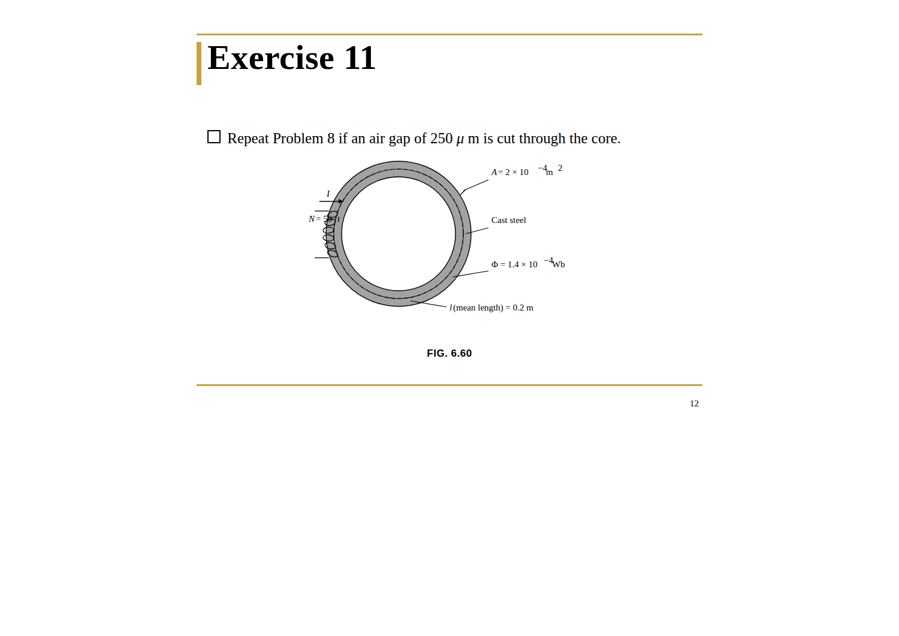Exercise 11
Repeat Problem 8 if an air gap of 250 μ m is cut through the core.
I N = 50 t A = 2 × 10 −4 m 2 Cast steel Φ = 1.4 × 10 −4 Wb l (mean length) = 0.2 m
FIG. 6.60
12